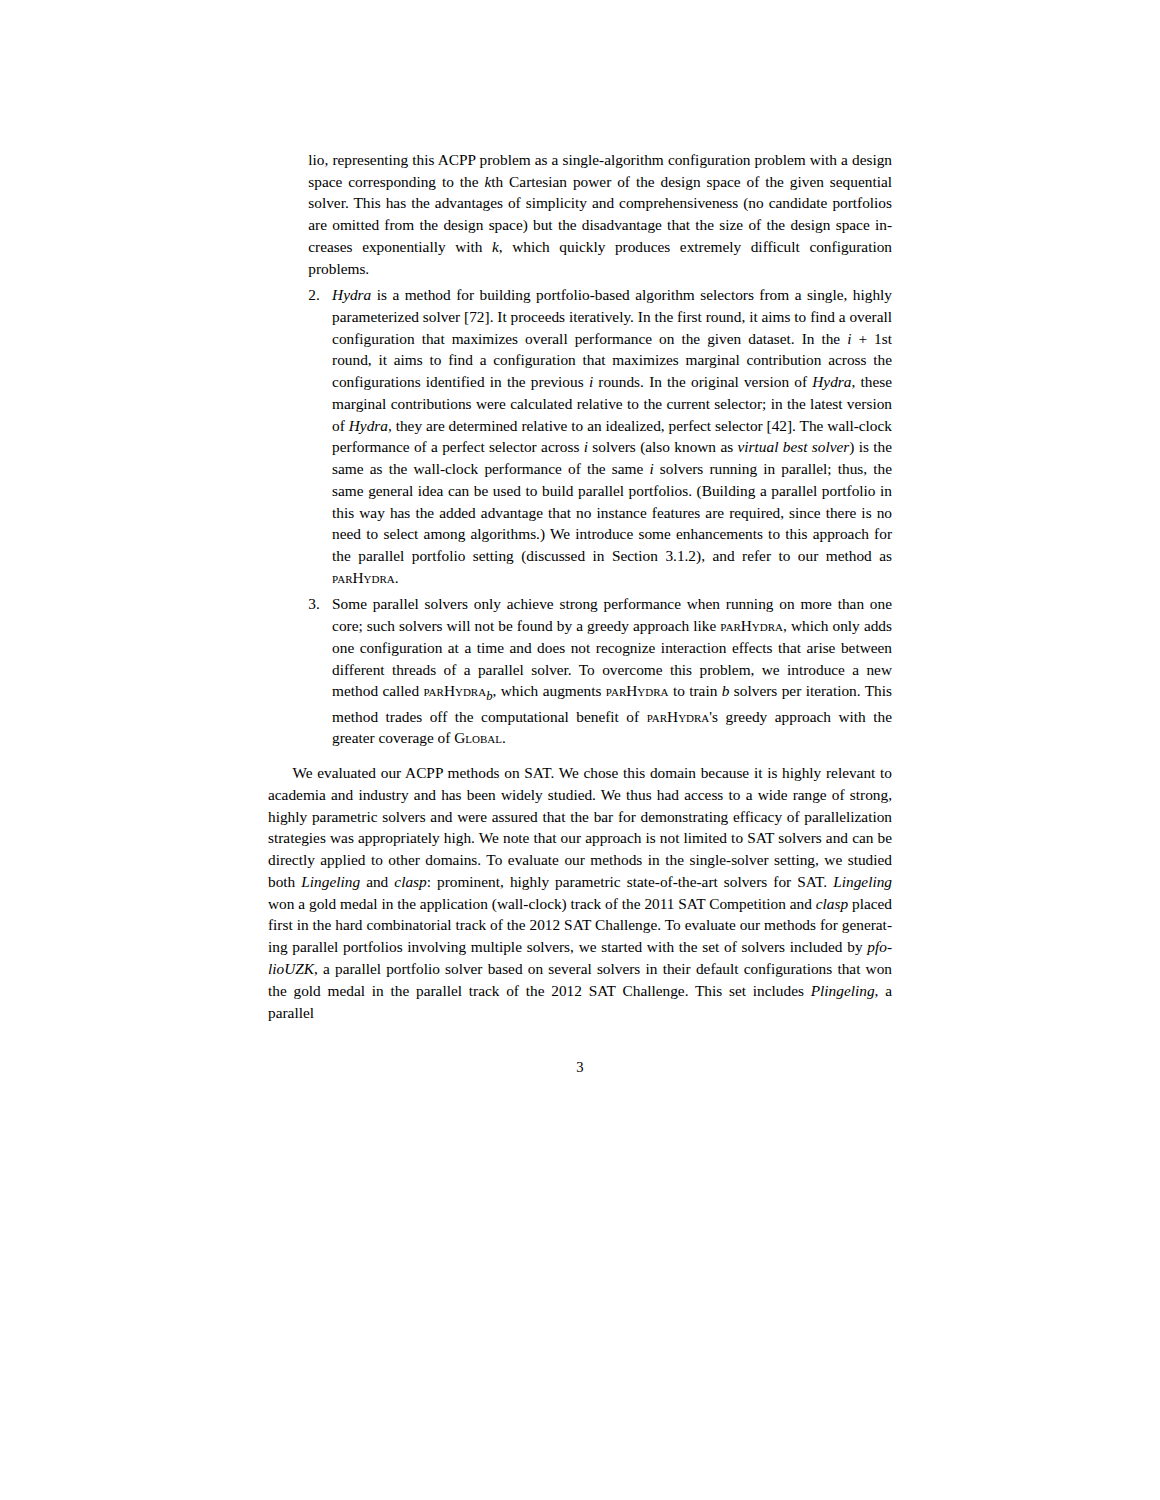lio, representing this ACPP problem as a single-algorithm configuration problem with a design space corresponding to the kth Cartesian power of the design space of the given sequential solver. This has the advantages of simplicity and comprehensiveness (no candidate portfolios are omitted from the design space) but the disadvantage that the size of the design space increases exponentially with k, which quickly produces extremely difficult configuration problems.
2. Hydra is a method for building portfolio-based algorithm selectors from a single, highly parameterized solver [72]. It proceeds iteratively. In the first round, it aims to find a overall configuration that maximizes overall performance on the given dataset. In the i + 1st round, it aims to find a configuration that maximizes marginal contribution across the configurations identified in the previous i rounds. In the original version of Hydra, these marginal contributions were calculated relative to the current selector; in the latest version of Hydra, they are determined relative to an idealized, perfect selector [42]. The wall-clock performance of a perfect selector across i solvers (also known as virtual best solver) is the same as the wall-clock performance of the same i solvers running in parallel; thus, the same general idea can be used to build parallel portfolios. (Building a parallel portfolio in this way has the added advantage that no instance features are required, since there is no need to select among algorithms.) We introduce some enhancements to this approach for the parallel portfolio setting (discussed in Section 3.1.2), and refer to our method as parHydra.
3. Some parallel solvers only achieve strong performance when running on more than one core; such solvers will not be found by a greedy approach like parHydra, which only adds one configuration at a time and does not recognize interaction effects that arise between different threads of a parallel solver. To overcome this problem, we introduce a new method called parHydrab, which augments parHydra to train b solvers per iteration. This method trades off the computational benefit of parHydra's greedy approach with the greater coverage of Global.
We evaluated our ACPP methods on SAT. We chose this domain because it is highly relevant to academia and industry and has been widely studied. We thus had access to a wide range of strong, highly parametric solvers and were assured that the bar for demonstrating efficacy of parallelization strategies was appropriately high. We note that our approach is not limited to SAT solvers and can be directly applied to other domains. To evaluate our methods in the single-solver setting, we studied both Lingeling and clasp: prominent, highly parametric state-of-the-art solvers for SAT. Lingeling won a gold medal in the application (wall-clock) track of the 2011 SAT Competition and clasp placed first in the hard combinatorial track of the 2012 SAT Challenge. To evaluate our methods for generating parallel portfolios involving multiple solvers, we started with the set of solvers included by pfolioUZK, a parallel portfolio solver based on several solvers in their default configurations that won the gold medal in the parallel track of the 2012 SAT Challenge. This set includes Plingeling, a parallel
3